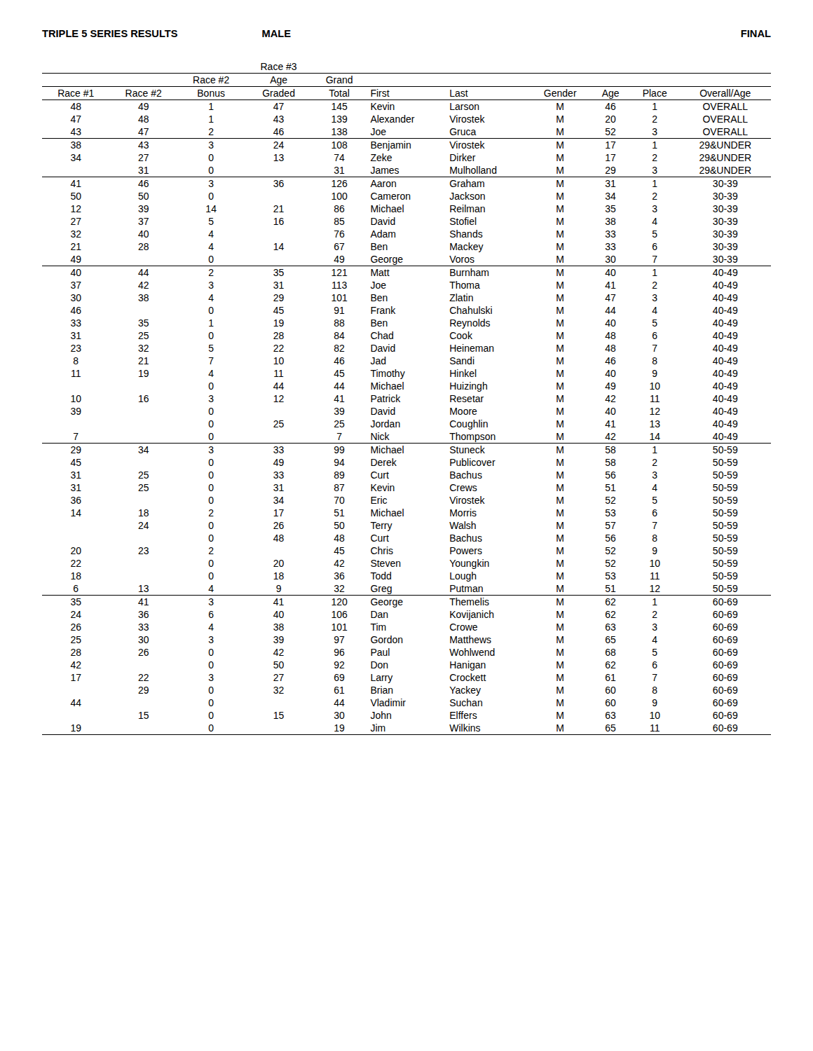TRIPLE 5 SERIES RESULTS
MALE
FINAL
| | | | Race #3 | | | | | | | |
| --- | --- | --- | --- | --- | --- | --- | --- | --- | --- | --- |
| | | Race #2 | Age | Grand | | | | | | |
| Race #1 | Race #2 | Bonus | Graded | Total | First | Last | Gender | Age | Place | Overall/Age |
| 48 | 49 | 1 | 47 | 145 | Kevin | Larson | M | 46 | 1 | OVERALL |
| 47 | 48 | 1 | 43 | 139 | Alexander | Virostek | M | 20 | 2 | OVERALL |
| 43 | 47 | 2 | 46 | 138 | Joe | Gruca | M | 52 | 3 | OVERALL |
| 38 | 43 | 3 | 24 | 108 | Benjamin | Virostek | M | 17 | 1 | 29&UNDER |
| 34 | 27 | 0 | 13 | 74 | Zeke | Dirker | M | 17 | 2 | 29&UNDER |
| | 31 | 0 | | 31 | James | Mulholland | M | 29 | 3 | 29&UNDER |
| 41 | 46 | 3 | 36 | 126 | Aaron | Graham | M | 31 | 1 | 30-39 |
| 50 | 50 | 0 | | 100 | Cameron | Jackson | M | 34 | 2 | 30-39 |
| 12 | 39 | 14 | 21 | 86 | Michael | Reilman | M | 35 | 3 | 30-39 |
| 27 | 37 | 5 | 16 | 85 | David | Stofiel | M | 38 | 4 | 30-39 |
| 32 | 40 | 4 | | 76 | Adam | Shands | M | 33 | 5 | 30-39 |
| 21 | 28 | 4 | 14 | 67 | Ben | Mackey | M | 33 | 6 | 30-39 |
| 49 | | 0 | | 49 | George | Voros | M | 30 | 7 | 30-39 |
| 40 | 44 | 2 | 35 | 121 | Matt | Burnham | M | 40 | 1 | 40-49 |
| 37 | 42 | 3 | 31 | 113 | Joe | Thoma | M | 41 | 2 | 40-49 |
| 30 | 38 | 4 | 29 | 101 | Ben | Zlatin | M | 47 | 3 | 40-49 |
| 46 | | 0 | 45 | 91 | Frank | Chahulski | M | 44 | 4 | 40-49 |
| 33 | 35 | 1 | 19 | 88 | Ben | Reynolds | M | 40 | 5 | 40-49 |
| 31 | 25 | 0 | 28 | 84 | Chad | Cook | M | 48 | 6 | 40-49 |
| 23 | 32 | 5 | 22 | 82 | David | Heineman | M | 48 | 7 | 40-49 |
| 8 | 21 | 7 | 10 | 46 | Jad | Sandi | M | 46 | 8 | 40-49 |
| 11 | 19 | 4 | 11 | 45 | Timothy | Hinkel | M | 40 | 9 | 40-49 |
| | | 0 | 44 | 44 | Michael | Huizingh | M | 49 | 10 | 40-49 |
| 10 | 16 | 3 | 12 | 41 | Patrick | Resetar | M | 42 | 11 | 40-49 |
| 39 | | 0 | | 39 | David | Moore | M | 40 | 12 | 40-49 |
| | | 0 | 25 | 25 | Jordan | Coughlin | M | 41 | 13 | 40-49 |
| 7 | | 0 | | 7 | Nick | Thompson | M | 42 | 14 | 40-49 |
| 29 | 34 | 3 | 33 | 99 | Michael | Stuneck | M | 58 | 1 | 50-59 |
| 45 | | 0 | 49 | 94 | Derek | Publicover | M | 58 | 2 | 50-59 |
| 31 | 25 | 0 | 33 | 89 | Curt | Bachus | M | 56 | 3 | 50-59 |
| 31 | 25 | 0 | 31 | 87 | Kevin | Crews | M | 51 | 4 | 50-59 |
| 36 | | 0 | 34 | 70 | Eric | Virostek | M | 52 | 5 | 50-59 |
| 14 | 18 | 2 | 17 | 51 | Michael | Morris | M | 53 | 6 | 50-59 |
| | 24 | 0 | 26 | 50 | Terry | Walsh | M | 57 | 7 | 50-59 |
| | | 0 | 48 | 48 | Curt | Bachus | M | 56 | 8 | 50-59 |
| 20 | 23 | 2 | | 45 | Chris | Powers | M | 52 | 9 | 50-59 |
| 22 | | 0 | 20 | 42 | Steven | Youngkin | M | 52 | 10 | 50-59 |
| 18 | | 0 | 18 | 36 | Todd | Lough | M | 53 | 11 | 50-59 |
| 6 | 13 | 4 | 9 | 32 | Greg | Putman | M | 51 | 12 | 50-59 |
| 35 | 41 | 3 | 41 | 120 | George | Themelis | M | 62 | 1 | 60-69 |
| 24 | 36 | 6 | 40 | 106 | Dan | Kovijanich | M | 62 | 2 | 60-69 |
| 26 | 33 | 4 | 38 | 101 | Tim | Crowe | M | 63 | 3 | 60-69 |
| 25 | 30 | 3 | 39 | 97 | Gordon | Matthews | M | 65 | 4 | 60-69 |
| 28 | 26 | 0 | 42 | 96 | Paul | Wohlwend | M | 68 | 5 | 60-69 |
| 42 | | 0 | 50 | 92 | Don | Hanigan | M | 62 | 6 | 60-69 |
| 17 | 22 | 3 | 27 | 69 | Larry | Crockett | M | 61 | 7 | 60-69 |
| | 29 | 0 | 32 | 61 | Brian | Yackey | M | 60 | 8 | 60-69 |
| 44 | | 0 | | 44 | Vladimir | Suchan | M | 60 | 9 | 60-69 |
| | 15 | 0 | 15 | 30 | John | Elffers | M | 63 | 10 | 60-69 |
| 19 | | 0 | | 19 | Jim | Wilkins | M | 65 | 11 | 60-69 |